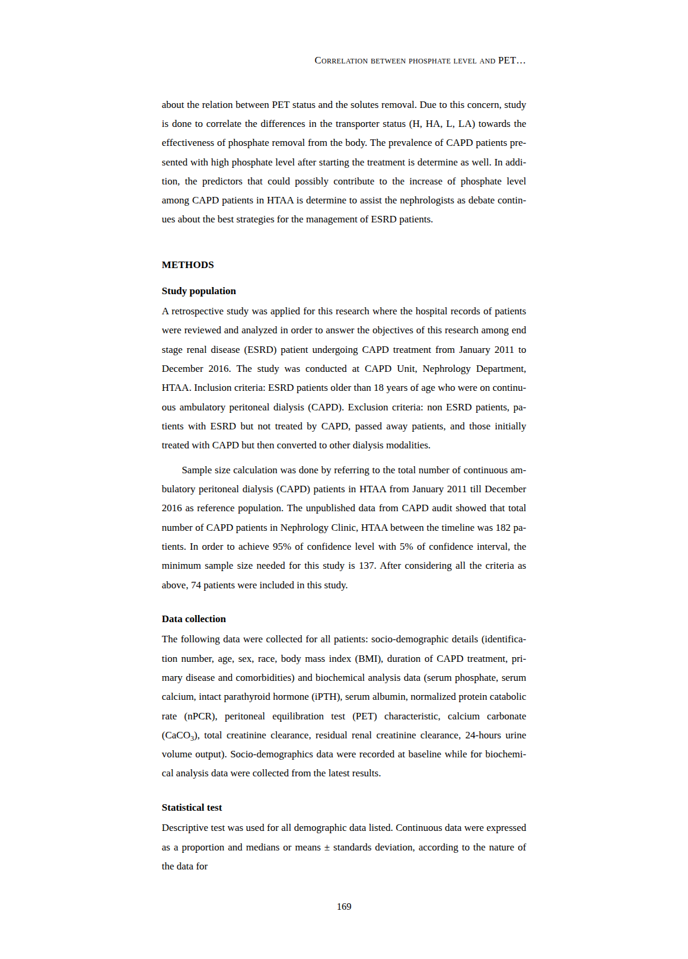Correlation between phosphate level and PET…
about the relation between PET status and the solutes removal. Due to this concern, study is done to correlate the differences in the transporter status (H, HA, L, LA) towards the effectiveness of phosphate removal from the body. The prevalence of CAPD patients presented with high phosphate level after starting the treatment is determine as well. In addition, the predictors that could possibly contribute to the increase of phosphate level among CAPD patients in HTAA is determine to assist the nephrologists as debate continues about the best strategies for the management of ESRD patients.
METHODS
Study population
A retrospective study was applied for this research where the hospital records of patients were reviewed and analyzed in order to answer the objectives of this research among end stage renal disease (ESRD) patient undergoing CAPD treatment from January 2011 to December 2016. The study was conducted at CAPD Unit, Nephrology Department, HTAA. Inclusion criteria: ESRD patients older than 18 years of age who were on continuous ambulatory peritoneal dialysis (CAPD). Exclusion criteria: non ESRD patients, patients with ESRD but not treated by CAPD, passed away patients, and those initially treated with CAPD but then converted to other dialysis modalities.
Sample size calculation was done by referring to the total number of continuous ambulatory peritoneal dialysis (CAPD) patients in HTAA from January 2011 till December 2016 as reference population. The unpublished data from CAPD audit showed that total number of CAPD patients in Nephrology Clinic, HTAA between the timeline was 182 patients. In order to achieve 95% of confidence level with 5% of confidence interval, the minimum sample size needed for this study is 137. After considering all the criteria as above, 74 patients were included in this study.
Data collection
The following data were collected for all patients: socio-demographic details (identification number, age, sex, race, body mass index (BMI), duration of CAPD treatment, primary disease and comorbidities) and biochemical analysis data (serum phosphate, serum calcium, intact parathyroid hormone (iPTH), serum albumin, normalized protein catabolic rate (nPCR), peritoneal equilibration test (PET) characteristic, calcium carbonate (CaCO3), total creatinine clearance, residual renal creatinine clearance, 24-hours urine volume output). Socio-demographics data were recorded at baseline while for biochemical analysis data were collected from the latest results.
Statistical test
Descriptive test was used for all demographic data listed. Continuous data were expressed as a proportion and medians or means ± standards deviation, according to the nature of the data for
169